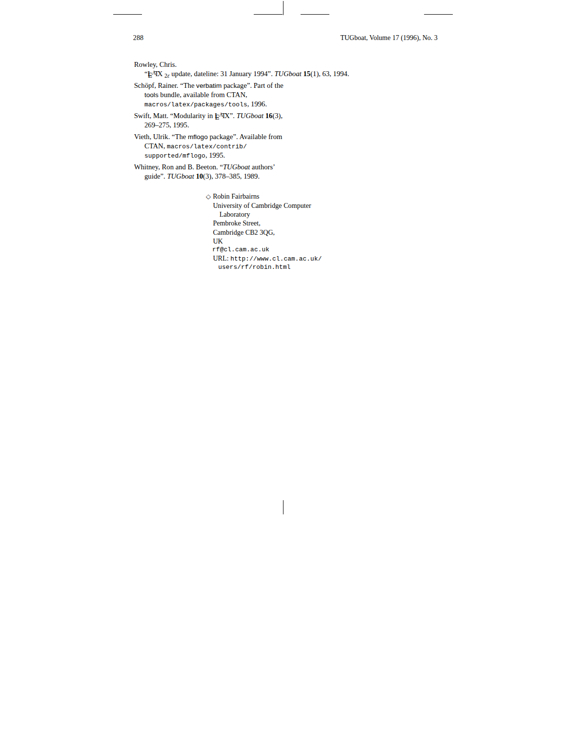288 TUGboat, Volume 17 (1996), No. 3
Rowley, Chris. “LATEX 2ε update, dateline: 31 January 1994”. TUGboat 15(1), 63, 1994.
Schöpf, Rainer. “The verbatim package”. Part of the tools bundle, available from CTAN, macros/latex/packages/tools, 1996.
Swift, Matt. “Modularity in LATEX”. TUGboat 16(3), 269–275, 1995.
Vieth, Ulrik. “The mflogo package”. Available from CTAN, macros/latex/contrib/ supported/mflogo, 1995.
Whitney, Ron and B. Beeton. “TUGboat authors’ guide”. TUGboat 10(3), 378–385, 1989.
◇Robin Fairbairns
University of Cambridge Computer
Laboratory
Pembroke Street,
Cambridge CB2 3QG,
UK
rf@cl.cam.ac.uk
URL: http://www.cl.cam.ac.uk/
users/rf/robin.html